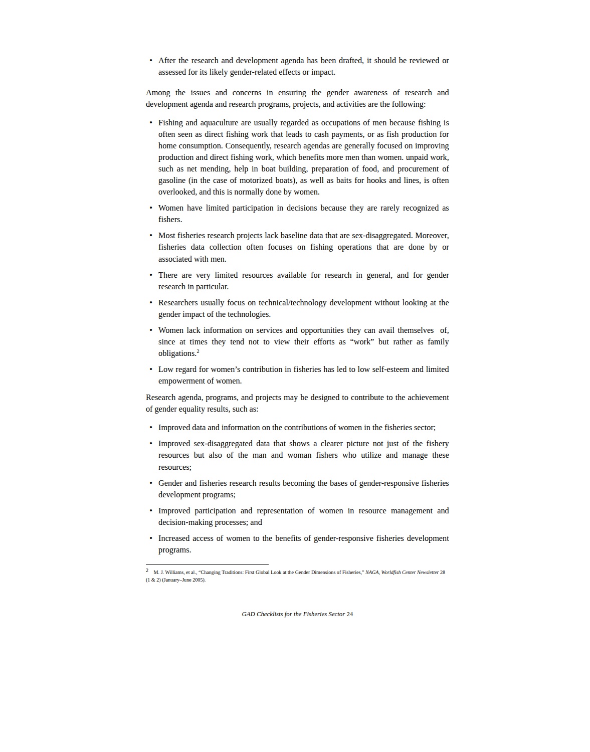After the research and development agenda has been drafted, it should be reviewed or assessed for its likely gender-related effects or impact.
Among the issues and concerns in ensuring the gender awareness of research and development agenda and research programs, projects, and activities are the following:
Fishing and aquaculture are usually regarded as occupations of men because fishing is often seen as direct fishing work that leads to cash payments, or as fish production for home consumption. Consequently, research agendas are generally focused on improving production and direct fishing work, which benefits more men than women. unpaid work, such as net mending, help in boat building, preparation of food, and procurement of gasoline (in the case of motorized boats), as well as baits for hooks and lines, is often overlooked, and this is normally done by women.
Women have limited participation in decisions because they are rarely recognized as fishers.
Most fisheries research projects lack baseline data that are sex-disaggregated. Moreover, fisheries data collection often focuses on fishing operations that are done by or associated with men.
There are very limited resources available for research in general, and for gender research in particular.
Researchers usually focus on technical/technology development without looking at the gender impact of the technologies.
Women lack information on services and opportunities they can avail themselves of, since at times they tend not to view their efforts as “work” but rather as family obligations.2
Low regard for women’s contribution in fisheries has led to low self-esteem and limited empowerment of women.
Research agenda, programs, and projects may be designed to contribute to the achievement of gender equality results, such as:
Improved data and information on the contributions of women in the fisheries sector;
Improved sex-disaggregated data that shows a clearer picture not just of the fishery resources but also of the man and woman fishers who utilize and manage these resources;
Gender and fisheries research results becoming the bases of gender-responsive fisheries development programs;
Improved participation and representation of women in resource management and decision-making processes; and
Increased access of women to the benefits of gender-responsive fisheries development programs.
2 M. J. Williams, et al., “Changing Traditions: First Global Look at the Gender Dimensions of Fisheries,” NAGA, Worldfish Center Newsletter 28 (1 & 2) (January–June 2005).
GAD Checklists for the Fisheries Sector 24